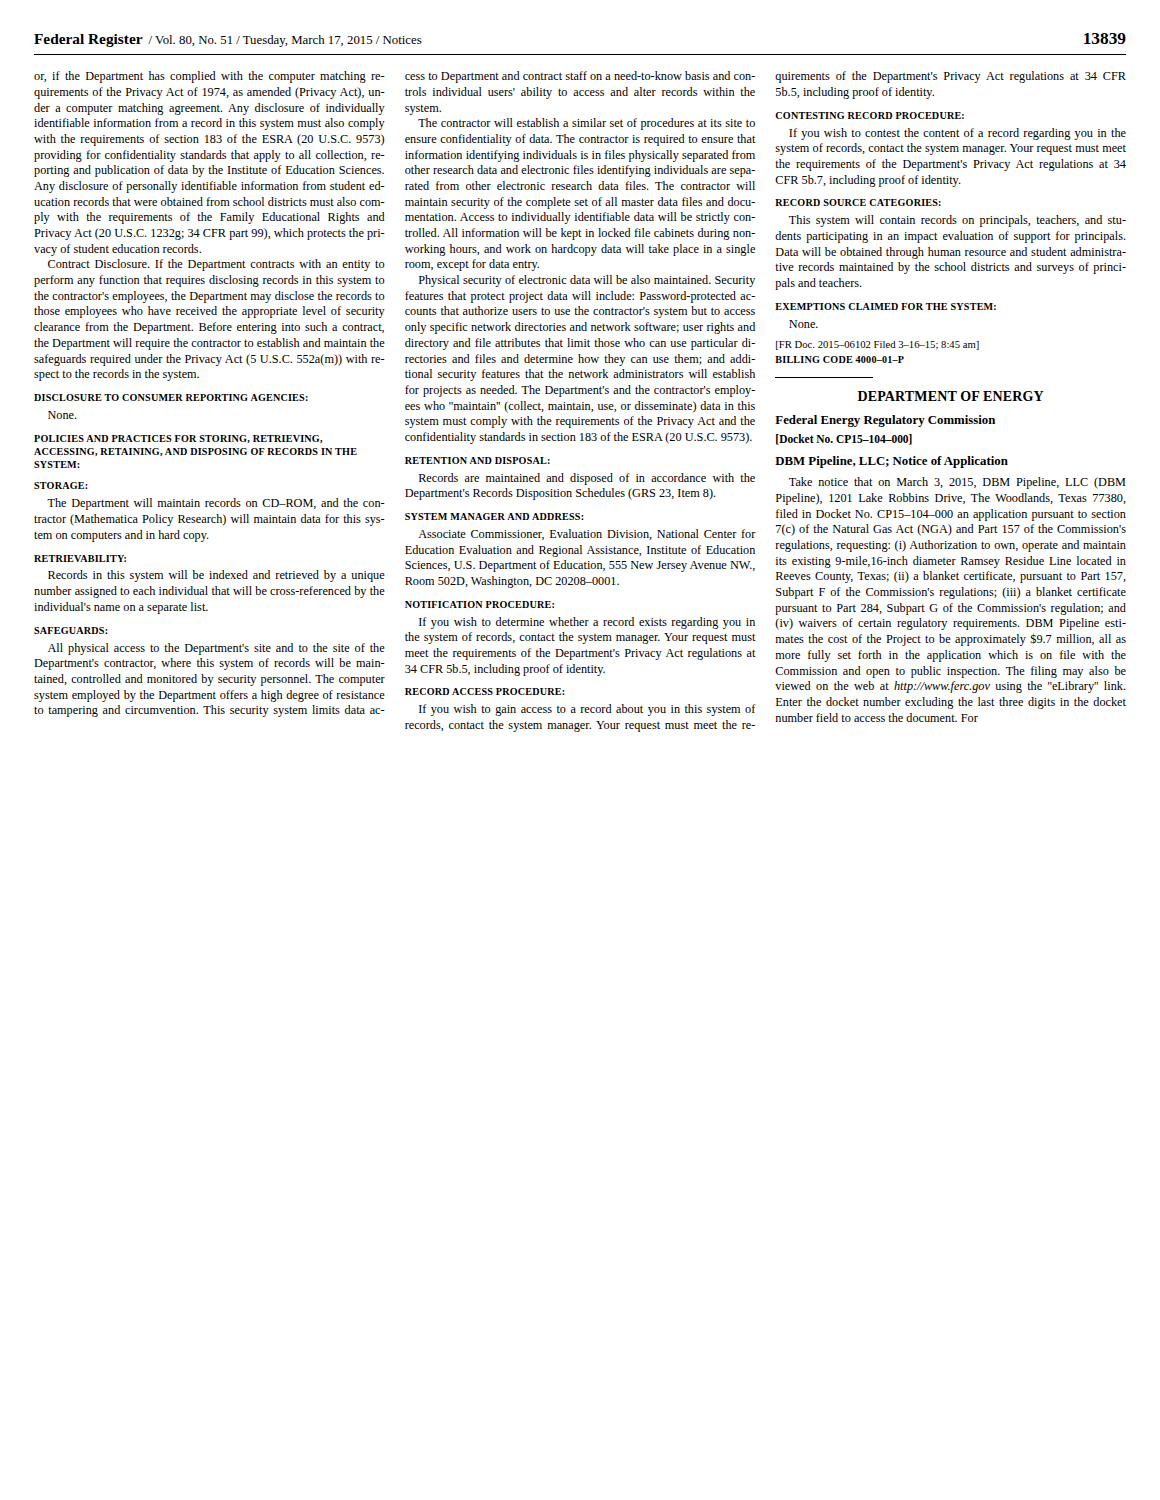Federal Register
/ Vol. 80, No. 51 / Tuesday, March 17, 2015 / Notices
13839
or, if the Department has complied with the computer matching requirements of the Privacy Act of 1974, as amended (Privacy Act), under a computer matching agreement. Any disclosure of individually identifiable information from a record in this system must also comply with the requirements of section 183 of the ESRA (20 U.S.C. 9573) providing for confidentiality standards that apply to all collection, reporting and publication of data by the Institute of Education Sciences. Any disclosure of personally identifiable information from student education records that were obtained from school districts must also comply with the requirements of the Family Educational Rights and Privacy Act (20 U.S.C. 1232g; 34 CFR part 99), which protects the privacy of student education records.
Contract Disclosure. If the Department contracts with an entity to perform any function that requires disclosing records in this system to the contractor's employees, the Department may disclose the records to those employees who have received the appropriate level of security clearance from the Department. Before entering into such a contract, the Department will require the contractor to establish and maintain the safeguards required under the Privacy Act (5 U.S.C. 552a(m)) with respect to the records in the system.
Disclosure to consumer reporting agencies:
None.
Policies and practices for storing, retrieving, accessing, retaining, and disposing of records in the system:
Storage:
The Department will maintain records on CD–ROM, and the contractor (Mathematica Policy Research) will maintain data for this system on computers and in hard copy.
Retrievability:
Records in this system will be indexed and retrieved by a unique number assigned to each individual that will be cross-referenced by the individual's name on a separate list.
Safeguards:
All physical access to the Department's site and to the site of the Department's contractor, where this system of records will be maintained, controlled and monitored by security personnel. The computer system employed by the Department offers a high degree of resistance to tampering and circumvention. This security system limits data access to Department and contract staff on a need-to-know basis and controls individual users' ability to access and alter records within the system.
The contractor will establish a similar set of procedures at its site to ensure confidentiality of data. The contractor is required to ensure that information identifying individuals is in files physically separated from other research data and electronic files identifying individuals are separated from other electronic research data files. The contractor will maintain security of the complete set of all master data files and documentation. Access to individually identifiable data will be strictly controlled. All information will be kept in locked file cabinets during nonworking hours, and work on hardcopy data will take place in a single room, except for data entry.
Physical security of electronic data will be also maintained. Security features that protect project data will include: Password-protected accounts that authorize users to use the contractor's system but to access only specific network directories and network software; user rights and directory and file attributes that limit those who can use particular directories and files and determine how they can use them; and additional security features that the network administrators will establish for projects as needed. The Department's and the contractor's employees who ''maintain'' (collect, maintain, use, or disseminate) data in this system must comply with the requirements of the Privacy Act and the confidentiality standards in section 183 of the ESRA (20 U.S.C. 9573).
Retention and disposal:
Records are maintained and disposed of in accordance with the Department's Records Disposition Schedules (GRS 23, Item 8).
System manager and address:
Associate Commissioner, Evaluation Division, National Center for Education Evaluation and Regional Assistance, Institute of Education Sciences, U.S. Department of Education, 555 New Jersey Avenue NW., Room 502D, Washington, DC 20208–0001.
Notification procedure:
If you wish to determine whether a record exists regarding you in the system of records, contact the system manager. Your request must meet the requirements of the Department's Privacy Act regulations at 34 CFR 5b.5, including proof of identity.
Record access procedure:
If you wish to gain access to a record about you in this system of records, contact the system manager. Your request must meet the requirements of the Department's Privacy Act regulations at 34 CFR 5b.5, including proof of identity.
Contesting record procedure:
If you wish to contest the content of a record regarding you in the system of records, contact the system manager. Your request must meet the requirements of the Department's Privacy Act regulations at 34 CFR 5b.7, including proof of identity.
Record source categories:
This system will contain records on principals, teachers, and students participating in an impact evaluation of support for principals. Data will be obtained through human resource and student administrative records maintained by the school districts and surveys of principals and teachers.
Exemptions claimed for the system:
None.
[FR Doc. 2015–06102 Filed 3–16–15; 8:45 am]
BILLING CODE 4000–01–P
DEPARTMENT OF ENERGY
Federal Energy Regulatory Commission
[Docket No. CP15–104–000]
DBM Pipeline, LLC; Notice of Application
Take notice that on March 3, 2015, DBM Pipeline, LLC (DBM Pipeline), 1201 Lake Robbins Drive, The Woodlands, Texas 77380, filed in Docket No. CP15–104–000 an application pursuant to section 7(c) of the Natural Gas Act (NGA) and Part 157 of the Commission's regulations, requesting: (i) Authorization to own, operate and maintain its existing 9-mile,16-inch diameter Ramsey Residue Line located in Reeves County, Texas; (ii) a blanket certificate, pursuant to Part 157, Subpart F of the Commission's regulations; (iii) a blanket certificate pursuant to Part 284, Subpart G of the Commission's regulation; and (iv) waivers of certain regulatory requirements. DBM Pipeline estimates the cost of the Project to be approximately $9.7 million, all as more fully set forth in the application which is on file with the Commission and open to public inspection. The filing may also be viewed on the web at http://www.ferc.gov using the ''eLibrary'' link. Enter the docket number excluding the last three digits in the docket number field to access the document. For